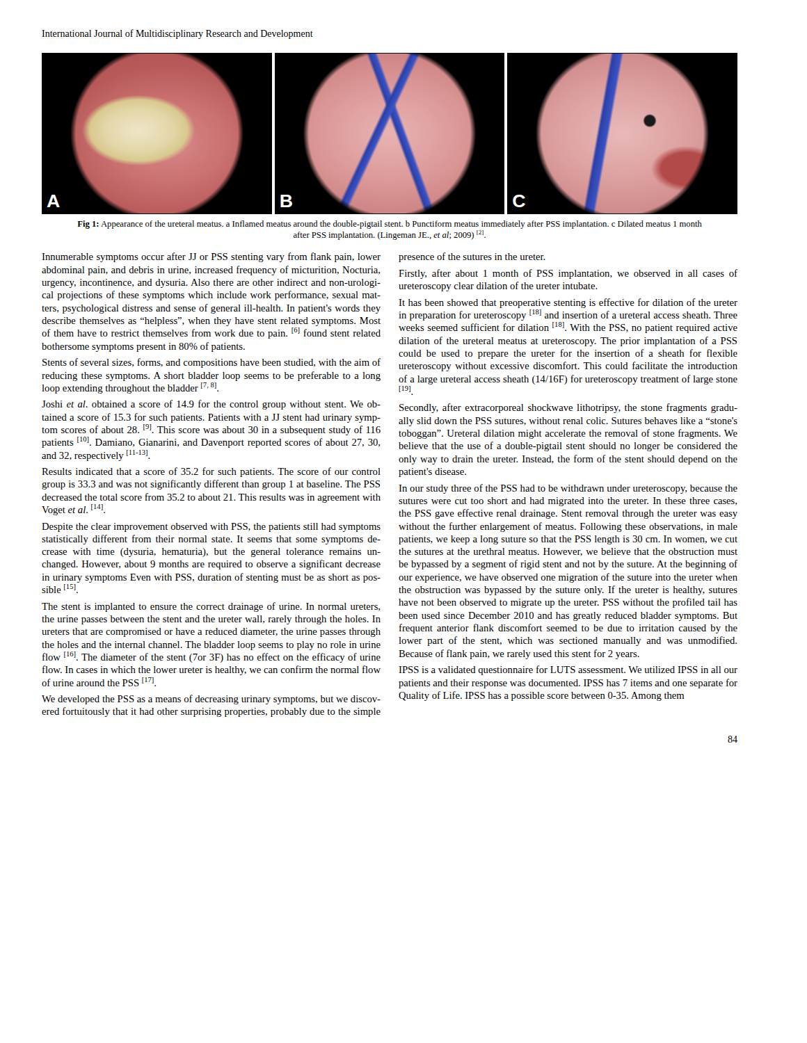International Journal of Multidisciplinary Research and Development
A
B
C
Fig 1: Appearance of the ureteral meatus. a Inflamed meatus around the double-pigtail stent. b Punctiform meatus immediately after PSS implantation. c Dilated meatus 1 month after PSS implantation. (Lingeman JE., et al; 2009) [2].
Innumerable symptoms occur after JJ or PSS stenting vary from flank pain, lower abdominal pain, and debris in urine, increased frequency of micturition, Nocturia, urgency, incontinence, and dysuria. Also there are other indirect and non-urological projections of these symptoms which include work performance, sexual matters, psychological distress and sense of general ill-health. In patient's words they describe themselves as “helpless”, when they have stent related symptoms. Most of them have to restrict themselves from work due to pain. [6] found stent related bothersome symptoms present in 80% of patients.
Stents of several sizes, forms, and compositions have been studied, with the aim of reducing these symptoms. A short bladder loop seems to be preferable to a long loop extending throughout the bladder [7, 8].
Joshi et al. obtained a score of 14.9 for the control group without stent. We obtained a score of 15.3 for such patients. Patients with a JJ stent had urinary symptom scores of about 28. [9]. This score was about 30 in a subsequent study of 116 patients [10]. Damiano, Gianarini, and Davenport reported scores of about 27, 30, and 32, respectively [11-13].
Results indicated that a score of 35.2 for such patients. The score of our control group is 33.3 and was not significantly different than group 1 at baseline. The PSS decreased the total score from 35.2 to about 21. This results was in agreement with Voget et al. [14].
Despite the clear improvement observed with PSS, the patients still had symptoms statistically different from their normal state. It seems that some symptoms decrease with time (dysuria, hematuria), but the general tolerance remains unchanged. However, about 9 months are required to observe a significant decrease in urinary symptoms Even with PSS, duration of stenting must be as short as possible [15].
The stent is implanted to ensure the correct drainage of urine. In normal ureters, the urine passes between the stent and the ureter wall, rarely through the holes. In ureters that are compromised or have a reduced diameter, the urine passes through the holes and the internal channel. The bladder loop seems to play no role in urine flow [16]. The diameter of the stent (7or 3F) has no effect on the efficacy of urine flow. In cases in which the lower ureter is healthy, we can confirm the normal flow of urine around the PSS [17].
We developed the PSS as a means of decreasing urinary symptoms, but we discovered fortuitously that it had other surprising properties, probably due to the simple presence of the sutures in the ureter.
Firstly, after about 1 month of PSS implantation, we observed in all cases of ureteroscopy clear dilation of the ureter intubate.
It has been showed that preoperative stenting is effective for dilation of the ureter in preparation for ureteroscopy [18] and insertion of a ureteral access sheath. Three weeks seemed sufficient for dilation [18]. With the PSS, no patient required active dilation of the ureteral meatus at ureteroscopy. The prior implantation of a PSS could be used to prepare the ureter for the insertion of a sheath for flexible ureteroscopy without excessive discomfort. This could facilitate the introduction of a large ureteral access sheath (14/16F) for ureteroscopy treatment of large stone [19].
Secondly, after extracorporeal shockwave lithotripsy, the stone fragments gradually slid down the PSS sutures, without renal colic. Sutures behaves like a “stone's toboggan”. Ureteral dilation might accelerate the removal of stone fragments. We believe that the use of a double-pigtail stent should no longer be considered the only way to drain the ureter. Instead, the form of the stent should depend on the patient's disease.
In our study three of the PSS had to be withdrawn under ureteroscopy, because the sutures were cut too short and had migrated into the ureter. In these three cases, the PSS gave effective renal drainage. Stent removal through the ureter was easy without the further enlargement of meatus. Following these observations, in male patients, we keep a long suture so that the PSS length is 30 cm. In women, we cut the sutures at the urethral meatus. However, we believe that the obstruction must be bypassed by a segment of rigid stent and not by the suture. At the beginning of our experience, we have observed one migration of the suture into the ureter when the obstruction was bypassed by the suture only. If the ureter is healthy, sutures have not been observed to migrate up the ureter. PSS without the profiled tail has been used since December 2010 and has greatly reduced bladder symptoms. But frequent anterior flank discomfort seemed to be due to irritation caused by the lower part of the stent, which was sectioned manually and was unmodified. Because of flank pain, we rarely used this stent for 2 years.
IPSS is a validated questionnaire for LUTS assessment. We utilized IPSS in all our patients and their response was documented. IPSS has 7 items and one separate for Quality of Life. IPSS has a possible score between 0-35. Among them
84